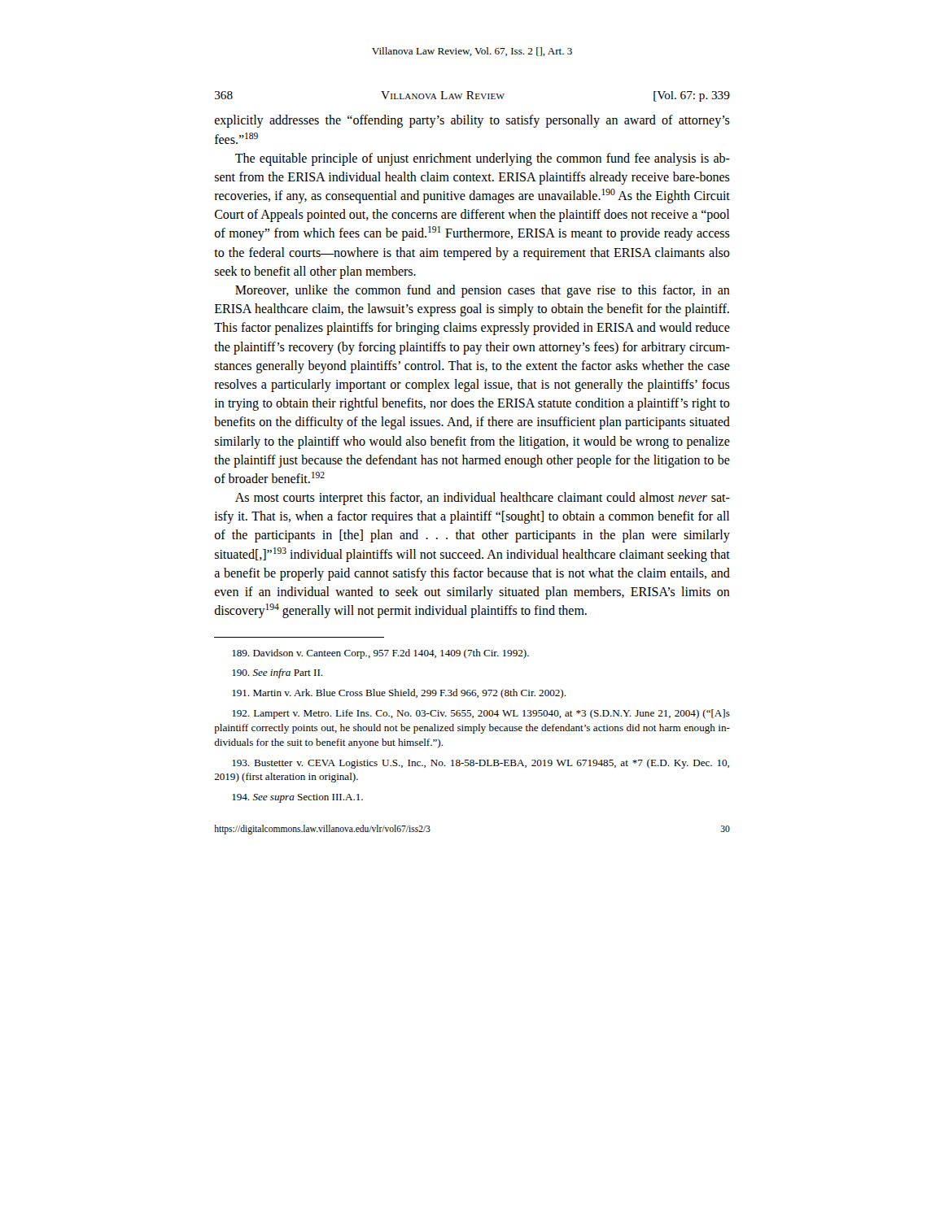Villanova Law Review, Vol. 67, Iss. 2 [], Art. 3
368 Villanova Law Review [Vol. 67: p. 339
explicitly addresses the “offending party’s ability to satisfy personally an award of attorney’s fees.”189
The equitable principle of unjust enrichment underlying the common fund fee analysis is absent from the ERISA individual health claim context. ERISA plaintiffs already receive bare-bones recoveries, if any, as consequential and punitive damages are unavailable.190 As the Eighth Circuit Court of Appeals pointed out, the concerns are different when the plaintiff does not receive a “pool of money” from which fees can be paid.191 Furthermore, ERISA is meant to provide ready access to the federal courts—nowhere is that aim tempered by a requirement that ERISA claimants also seek to benefit all other plan members.
Moreover, unlike the common fund and pension cases that gave rise to this factor, in an ERISA healthcare claim, the lawsuit’s express goal is simply to obtain the benefit for the plaintiff. This factor penalizes plaintiffs for bringing claims expressly provided in ERISA and would reduce the plaintiff’s recovery (by forcing plaintiffs to pay their own attorney’s fees) for arbitrary circumstances generally beyond plaintiffs’ control. That is, to the extent the factor asks whether the case resolves a particularly important or complex legal issue, that is not generally the plaintiffs’ focus in trying to obtain their rightful benefits, nor does the ERISA statute condition a plaintiff’s right to benefits on the difficulty of the legal issues. And, if there are insufficient plan participants situated similarly to the plaintiff who would also benefit from the litigation, it would be wrong to penalize the plaintiff just because the defendant has not harmed enough other people for the litigation to be of broader benefit.192
As most courts interpret this factor, an individual healthcare claimant could almost never satisfy it. That is, when a factor requires that a plaintiff “[sought] to obtain a common benefit for all of the participants in [the] plan and . . . that other participants in the plan were similarly situated[,]”193 individual plaintiffs will not succeed. An individual healthcare claimant seeking that a benefit be properly paid cannot satisfy this factor because that is not what the claim entails, and even if an individual wanted to seek out similarly situated plan members, ERISA’s limits on discovery194 generally will not permit individual plaintiffs to find them.
189. Davidson v. Canteen Corp., 957 F.2d 1404, 1409 (7th Cir. 1992).
190. See infra Part II.
191. Martin v. Ark. Blue Cross Blue Shield, 299 F.3d 966, 972 (8th Cir. 2002).
192. Lampert v. Metro. Life Ins. Co., No. 03-Civ. 5655, 2004 WL 1395040, at *3 (S.D.N.Y. June 21, 2004) (“[A]s plaintiff correctly points out, he should not be penalized simply because the defendant’s actions did not harm enough individuals for the suit to benefit anyone but himself.”).
193. Bustetter v. CEVA Logistics U.S., Inc., No. 18-58-DLB-EBA, 2019 WL 6719485, at *7 (E.D. Ky. Dec. 10, 2019) (first alteration in original).
194. See supra Section III.A.1.
https://digitalcommons.law.villanova.edu/vlr/vol67/iss2/3 30